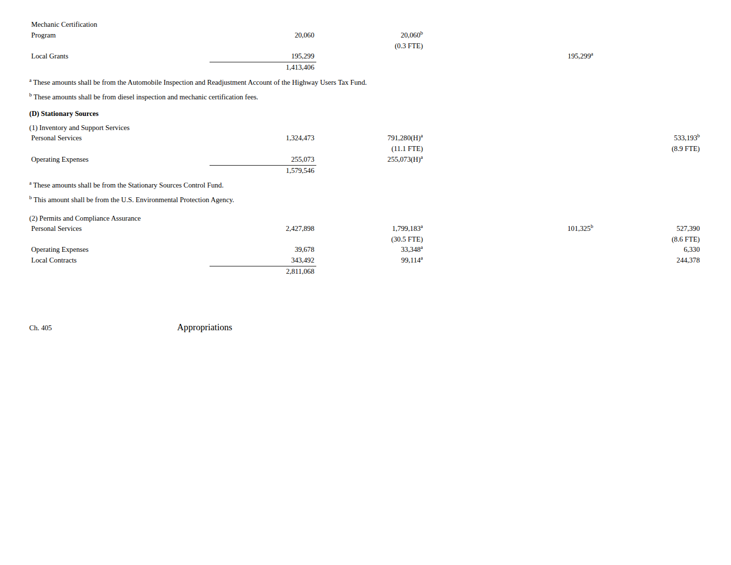| Mechanic Certification | | | | | |
| Program | 20,060 | 20,060 b | | | |
| | | (0.3 FTE) | | | |
| Local Grants | 195,299 | | | 195,299 a | |
| | 1,413,406 | | | | |
a These amounts shall be from the Automobile Inspection and Readjustment Account of the Highway Users Tax Fund.
b These amounts shall be from diesel inspection and mechanic certification fees.
(D) Stationary Sources
(1) Inventory and Support Services
| Personal Services | 1,324,473 | 791,280(H) a | | | 533,193 b |
| | | (11.1 FTE) | | | (8.9 FTE) |
| Operating Expenses | 255,073 | 255,073(H) a | | | |
| | 1,579,546 | | | | |
a These amounts shall be from the Stationary Sources Control Fund.
b This amount shall be from the U.S. Environmental Protection Agency.
(2) Permits and Compliance Assurance
| Personal Services | 2,427,898 | 1,799,183 a | | 101,325 b | 527,390 |
| | | (30.5 FTE) | | | (8.6 FTE) |
| Operating Expenses | 39,678 | 33,348 a | | | 6,330 |
| Local Contracts | 343,492 | 99,114 a | | | 244,378 |
| | 2,811,068 | | | | |
Ch. 405
Appropriations